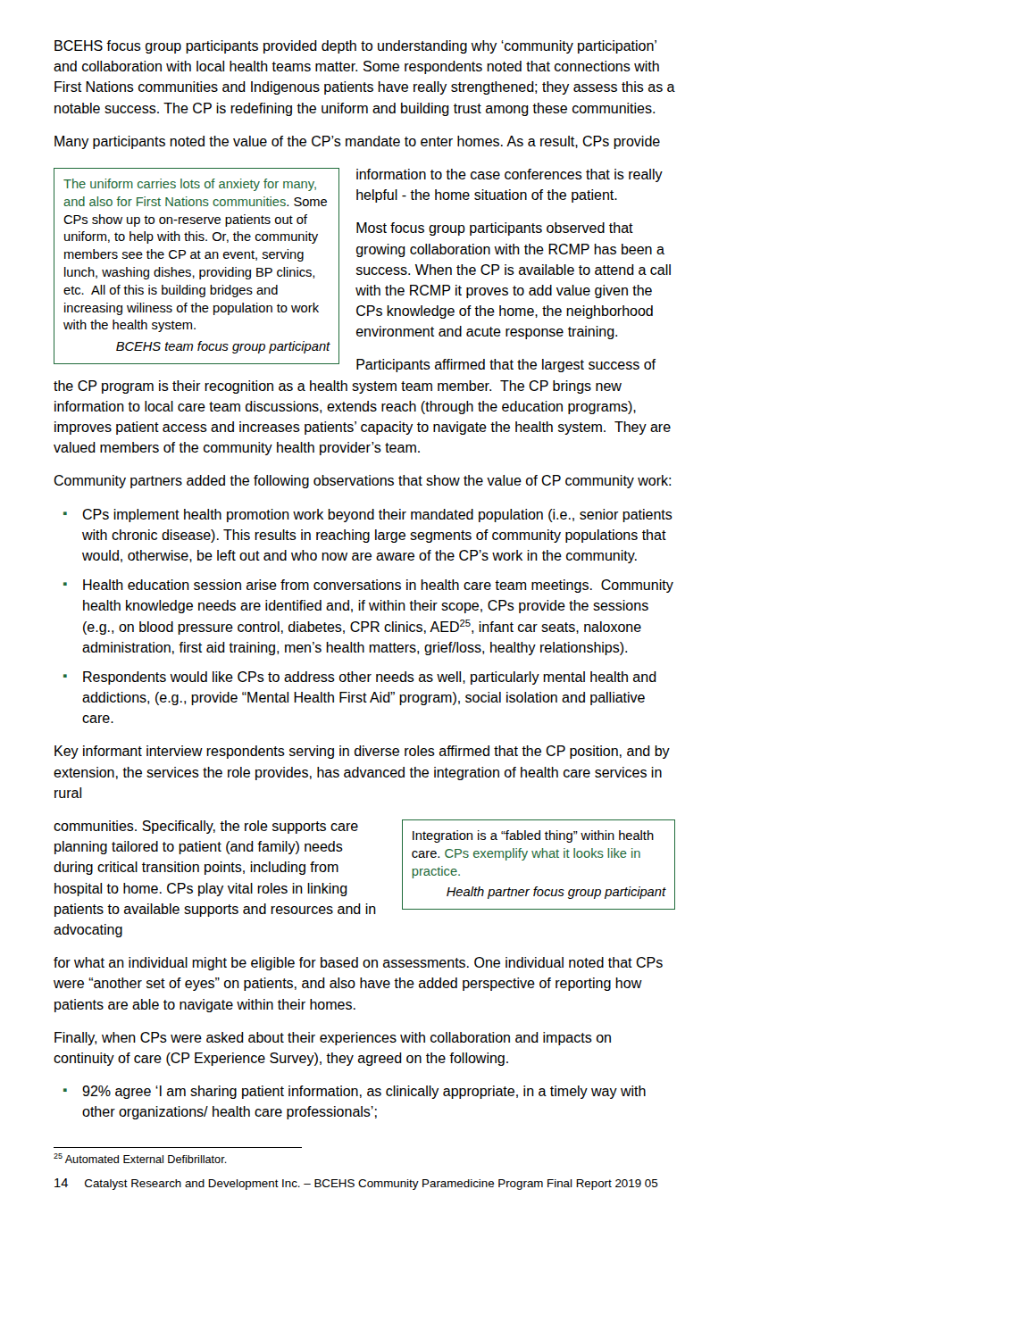BCEHS focus group participants provided depth to understanding why ‘community participation’ and collaboration with local health teams matter. Some respondents noted that connections with First Nations communities and Indigenous patients have really strengthened; they assess this as a notable success. The CP is redefining the uniform and building trust among these communities.
Many participants noted the value of the CP’s mandate to enter homes. As a result, CPs provide
The uniform carries lots of anxiety for many, and also for First Nations communities. Some CPs show up to on-reserve patients out of uniform, to help with this. Or, the community members see the CP at an event, serving lunch, washing dishes, providing BP clinics, etc. All of this is building bridges and increasing wiliness of the population to work with the health system.
BCEHS team focus group participant
information to the case conferences that is really helpful - the home situation of the patient.
Most focus group participants observed that growing collaboration with the RCMP has been a success. When the CP is available to attend a call with the RCMP it proves to add value given the CPs knowledge of the home, the neighborhood environment and acute response training.
Participants affirmed that the largest success of the CP program is their recognition as a health system team member. The CP brings new information to local care team discussions, extends reach (through the education programs), improves patient access and increases patients’ capacity to navigate the health system. They are valued members of the community health provider’s team.
Community partners added the following observations that show the value of CP community work:
CPs implement health promotion work beyond their mandated population (i.e., senior patients with chronic disease). This results in reaching large segments of community populations that would, otherwise, be left out and who now are aware of the CP’s work in the community.
Health education session arise from conversations in health care team meetings. Community health knowledge needs are identified and, if within their scope, CPs provide the sessions (e.g., on blood pressure control, diabetes, CPR clinics, AED25, infant car seats, naloxone administration, first aid training, men’s health matters, grief/loss, healthy relationships).
Respondents would like CPs to address other needs as well, particularly mental health and addictions, (e.g., provide “Mental Health First Aid” program), social isolation and palliative care.
Key informant interview respondents serving in diverse roles affirmed that the CP position, and by extension, the services the role provides, has advanced the integration of health care services in rural
Integration is a “fabled thing” within health care. CPs exemplify what it looks like in practice.
Health partner focus group participant
communities. Specifically, the role supports care planning tailored to patient (and family) needs during critical transition points, including from hospital to home. CPs play vital roles in linking patients to available supports and resources and in advocating
for what an individual might be eligible for based on assessments. One individual noted that CPs were “another set of eyes” on patients, and also have the added perspective of reporting how patients are able to navigate within their homes.
Finally, when CPs were asked about their experiences with collaboration and impacts on continuity of care (CP Experience Survey), they agreed on the following.
92% agree ‘I am sharing patient information, as clinically appropriate, in a timely way with other organizations/ health care professionals’;
25 Automated External Defibrillator.
14 Catalyst Research and Development Inc. – BCEHS Community Paramedicine Program Final Report 2019 05